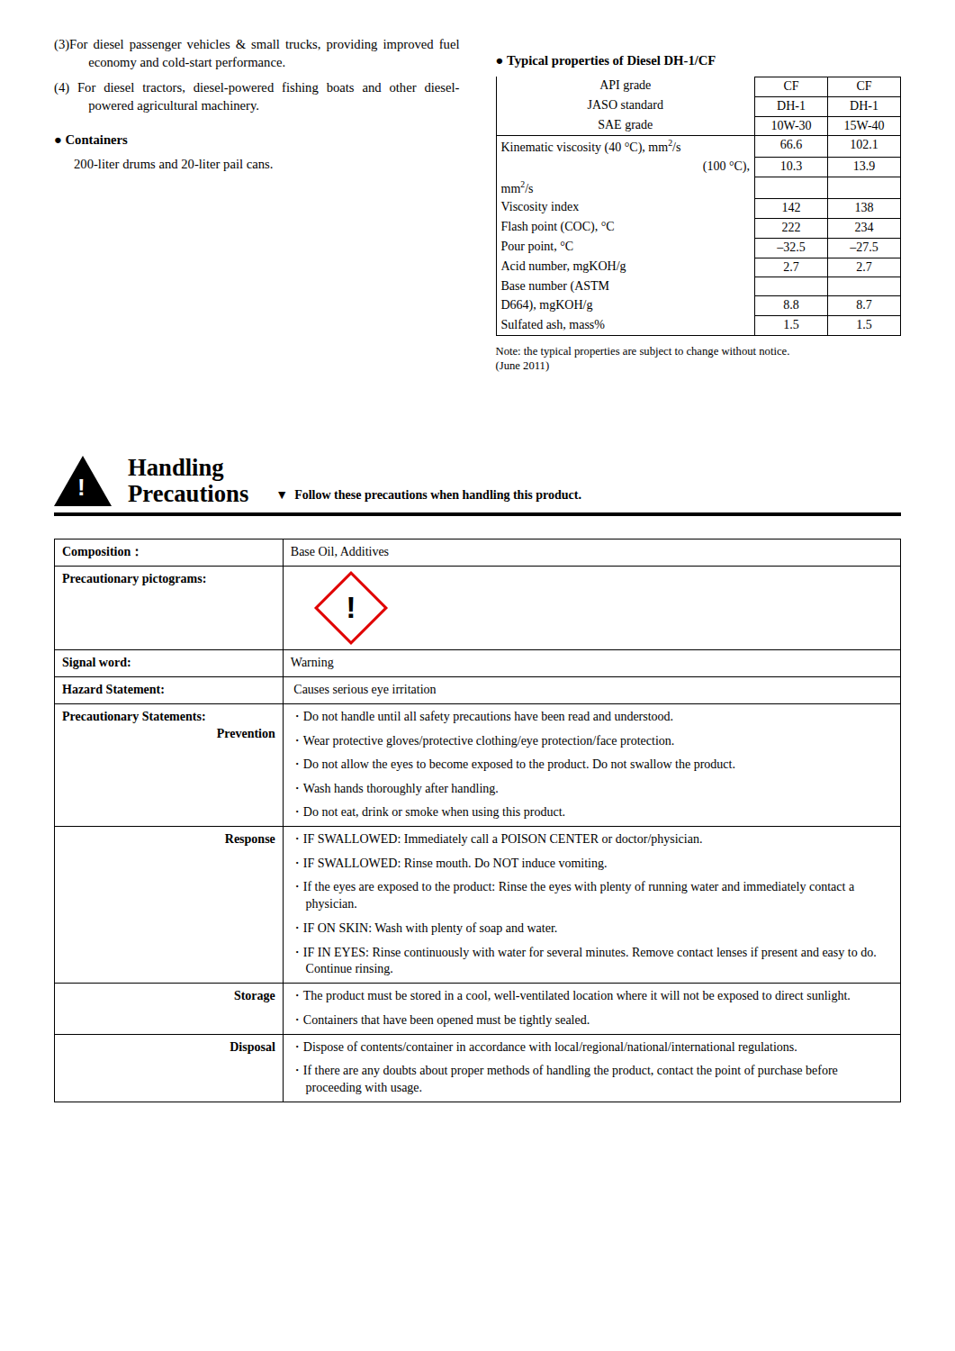(3)For diesel passenger vehicles & small trucks, providing improved fuel economy and cold-start performance.
(4) For diesel tractors, diesel-powered fishing boats and other diesel-powered agricultural machinery.
Containers
200-liter drums and 20-liter pail cans.
Typical properties of Diesel DH-1/CF
| API grade | CF | CF |
| JASO standard | DH-1 | DH-1 |
| SAE grade | 10W-30 | 15W-40 |
| Kinematic viscosity (40 °C), mm 2 /s | 66.6 | 102.1 |
| (100 °C), | 10.3 | 13.9 |
| mm 2 /s | | |
| Viscosity index | 142 | 138 |
| Flash point (COC), °C | 222 | 234 |
| Pour point, °C | –32.5 | –27.5 |
| Acid number, mgKOH/g | 2.7 | 2.7 |
| Base number (ASTM | | |
| D664), mgKOH/g | 8.8 | 8.7 |
| Sulfated ash, mass% | 1.5 | 1.5 |
Note: the typical properties are subject to change without notice.
(June 2011)
Handling
Precautions
Follow these precautions when handling this product.
| Composition： | Base Oil, Additives |
| Precautionary pictograms: | ! |
| Signal word: | Warning |
| Hazard Statement: | Causes serious eye irritation |
| Precautionary Statements: Prevention | ・Do not handle until all safety precautions have been read and understood. ・Wear protective gloves/protective clothing/eye protection/face protection. ・Do not allow the eyes to become exposed to the product. Do not swallow the product. ・Wash hands thoroughly after handling. ・Do not eat, drink or smoke when using this product. |
| Response | ・IF SWALLOWED: Immediately call a POISON CENTER or doctor/physician. ・IF SWALLOWED: Rinse mouth. Do NOT induce vomiting. ・If the eyes are exposed to the product: Rinse the eyes with plenty of running water and immediately contact a physician. ・IF ON SKIN: Wash with plenty of soap and water. ・IF IN EYES: Rinse continuously with water for several minutes. Remove contact lenses if present and easy to do. Continue rinsing. |
| Storage | ・The product must be stored in a cool, well-ventilated location where it will not be exposed to direct sunlight. ・Containers that have been opened must be tightly sealed. |
| Disposal | ・Dispose of contents/container in accordance with local/regional/national/international regulations. ・If there are any doubts about proper methods of handling the product, contact the point of purchase before proceeding with usage. |